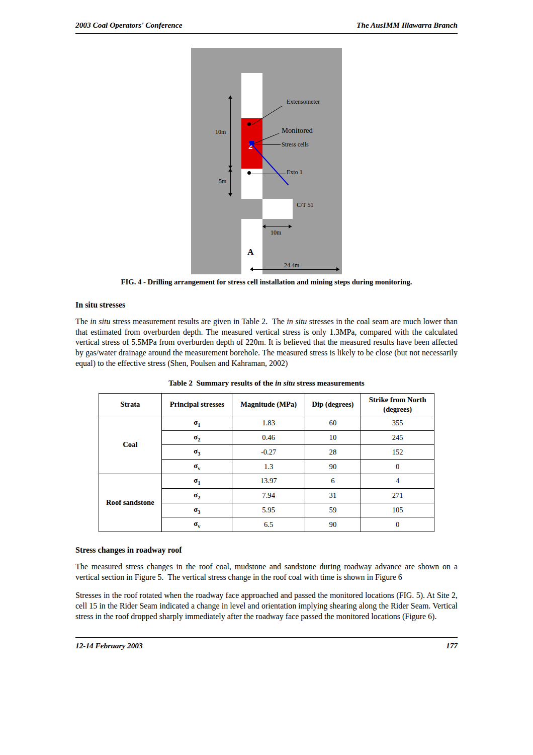2003 Coal Operators' Conference The AusIMM Illawarra Branch
4 2 1 3
Extensometer Monitored Stress cells Exto 1 C/T 51
10m 5m
10m A
24.4m
FIG. 4 - Drilling arrangement for stress cell installation and mining steps during monitoring.
In situ stresses
The in situ stress measurement results are given in Table 2. The in situ stresses in the coal seam are much lower than that estimated from overburden depth. The measured vertical stress is only 1.3MPa, compared with the calculated vertical stress of 5.5MPa from overburden depth of 220m. It is believed that the measured results have been affected by gas/water drainage around the measurement borehole. The measured stress is likely to be close (but not necessarily equal) to the effective stress (Shen, Poulsen and Kahraman, 2002)
Table 2 Summary results of the in situ stress measurements
| Strata | Principal stresses | Magnitude (MPa) | Dip (degrees) | Strike from North (degrees) |
| --- | --- | --- | --- | --- |
| Coal | σ 1 | 1.83 | 60 | 355 |
| σ 2 | 0.46 | 10 | 245 |
| σ 3 | -0.27 | 28 | 152 |
| σ v | 1.3 | 90 | 0 |
| Roof sandstone | σ 1 | 13.97 | 6 | 4 |
| σ 2 | 7.94 | 31 | 271 |
| σ 3 | 5.95 | 59 | 105 |
| σ v | 6.5 | 90 | 0 |
Stress changes in roadway roof
The measured stress changes in the roof coal, mudstone and sandstone during roadway advance are shown on a vertical section in Figure 5. The vertical stress change in the roof coal with time is shown in Figure 6
Stresses in the roof rotated when the roadway face approached and passed the monitored locations (FIG. 5). At Site 2, cell 15 in the Rider Seam indicated a change in level and orientation implying shearing along the Rider Seam. Vertical stress in the roof dropped sharply immediately after the roadway face passed the monitored locations (Figure 6).
12-14 February 2003 177